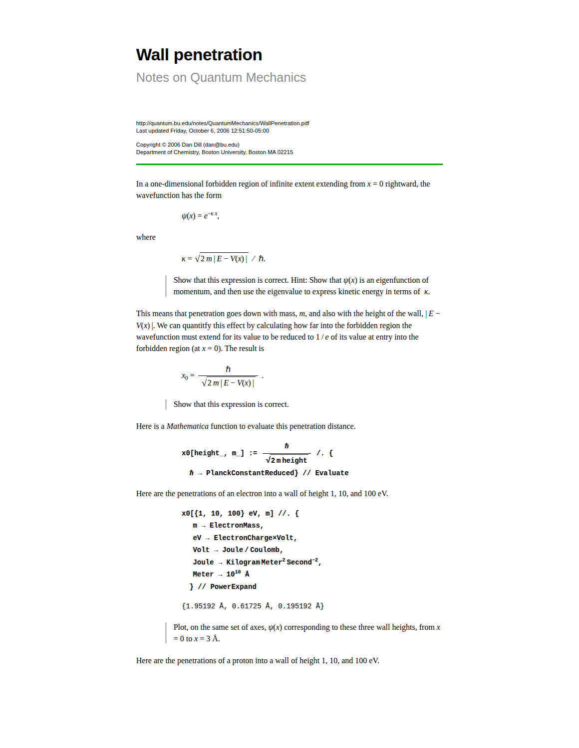Wall penetration
Notes on Quantum Mechanics
http://quantum.bu.edu/notes/QuantumMechanics/WallPenetration.pdf
Last updated Friday, October 6, 2006 12:51:50-05:00
Copyright © 2006 Dan Dill (dan@bu.edu)
Department of Chemistry, Boston University, Boston MA 02215
In a one-dimensional forbidden region of infinite extent extending from x = 0 rightward, the wavefunction has the form
ψ(x) = e−κ x,
where
κ = 2 m | E − V(x) | ⁄ ℏ.
Show that this expression is correct. Hint: Show that ψ(x) is an eigenfunction of momentum, and then use the eigenvalue to express kinetic energy in terms of κ.
This means that penetration goes down with mass, m, and also with the height of the wall, | E − V(x) |. We can quantitfy this effect by calculating how far into the forbidden region the wavefunction must extend for its value to be reduced to 1 / e of its value at entry into the forbidden region (at x = 0). The result is
x0 = ℏ 2 m | E − V(x) | .
Show that this expression is correct.
Here is a Mathematica function to evaluate this penetration distance.
x0[height_, m_] := ℏ 2 m height /. {
ℏ → PlanckConstantReduced} // Evaluate
Here are the penetrations of an electron into a wall of height 1, 10, and 100 eV.
x0[{1, 10, 100} eV, m] //. {
m → ElectronMass,
eV → ElectronCharge×Volt,
Volt → Joule / Coulomb,
Joule → Kilogram Meter2 Second−2,
Meter → 1010 Å
} // PowerExpand
{1.95192 Å, 0.61725 Å, 0.195192 Å}
Plot, on the same set of axes, ψ(x) corresponding to these three wall heights, from x = 0 to x = 3 Å.
Here are the penetrations of a proton into a wall of height 1, 10, and 100 eV.